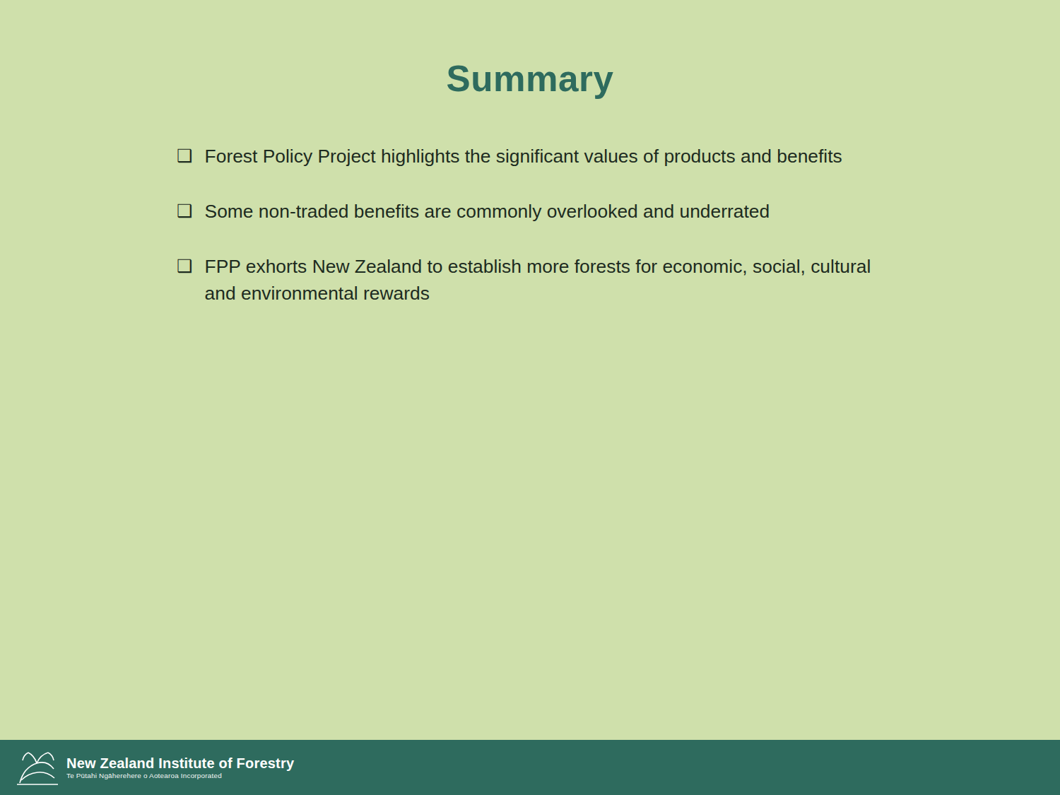Summary
Forest Policy Project highlights the significant values of products and benefits
Some non-traded benefits are commonly overlooked and underrated
FPP exhorts New Zealand to establish more forests for economic, social, cultural and environmental rewards
New Zealand Institute of Forestry
Te Pūtahi Ngāherehere o Aotearoa Incorporated